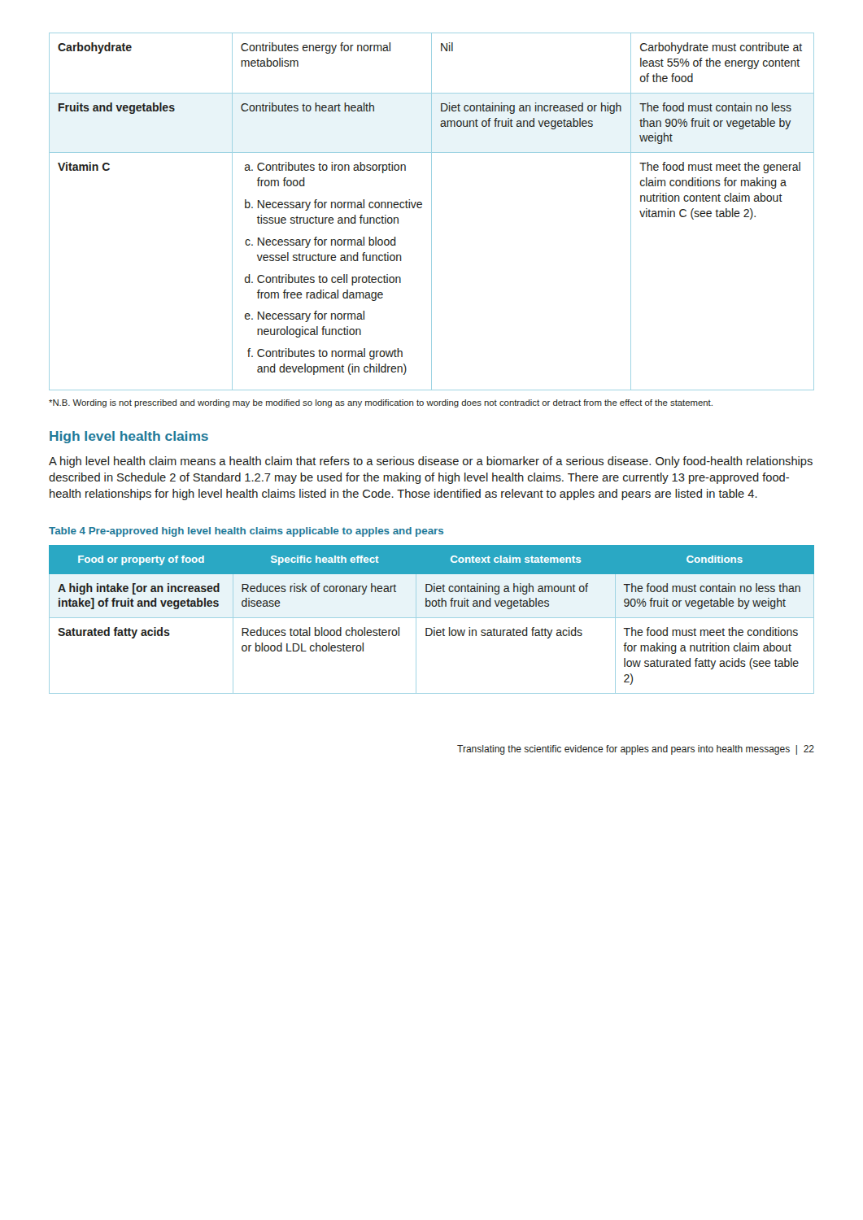| Carbohydrate | Contributes energy for normal metabolism | Nil | Carbohydrate must contribute at least 55% of the energy content of the food |
| Fruits and vegetables | Contributes to heart health | Diet containing an increased or high amount of fruit and vegetables | The food must contain no less than 90% fruit or vegetable by weight |
| Vitamin C | Contributes to iron absorption from food Necessary for normal connective tissue structure and function Necessary for normal blood vessel structure and function Contributes to cell protection from free radical damage Necessary for normal neurological function Contributes to normal growth and development (in children) | | The food must meet the general claim conditions for making a nutrition content claim about vitamin C (see table 2). |
*N.B. Wording is not prescribed and wording may be modified so long as any modification to wording does not contradict or detract from the effect of the statement.
High level health claims
A high level health claim means a health claim that refers to a serious disease or a biomarker of a serious disease. Only food-health relationships described in Schedule 2 of Standard 1.2.7 may be used for the making of high level health claims. There are currently 13 pre-approved food-health relationships for high level health claims listed in the Code. Those identified as relevant to apples and pears are listed in table 4.
Table 4 Pre-approved high level health claims applicable to apples and pears
| Food or property of food | Specific health effect | Context claim statements | Conditions |
| --- | --- | --- | --- |
| A high intake [or an increased intake] of fruit and vegetables | Reduces risk of coronary heart disease | Diet containing a high amount of both fruit and vegetables | The food must contain no less than 90% fruit or vegetable by weight |
| Saturated fatty acids | Reduces total blood cholesterol or blood LDL cholesterol | Diet low in saturated fatty acids | The food must meet the conditions for making a nutrition claim about low saturated fatty acids (see table 2) |
Translating the scientific evidence for apples and pears into health messages | 22